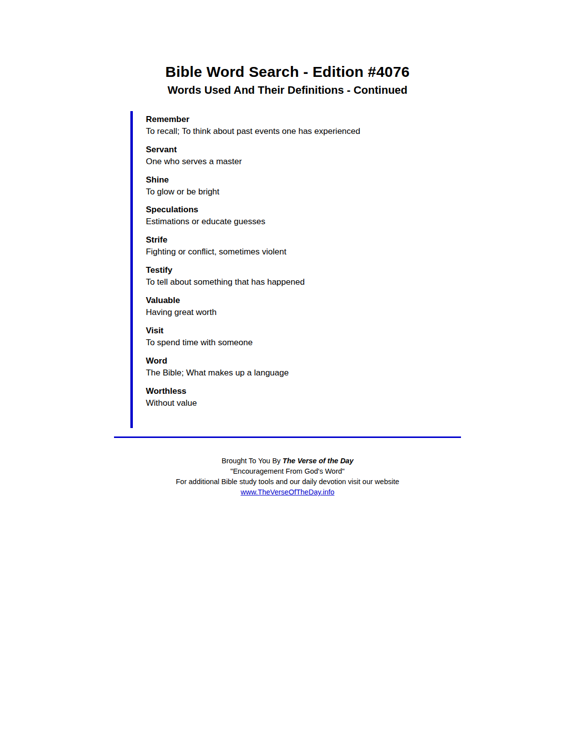Bible Word Search - Edition #4076
Words Used And Their Definitions - Continued
Remember
To recall; To think about past events one has experienced
Servant
One who serves a master
Shine
To glow or be bright
Speculations
Estimations or educate guesses
Strife
Fighting or conflict, sometimes violent
Testify
To tell about something that has happened
Valuable
Having great worth
Visit
To spend time with someone
Word
The Bible; What makes up a language
Worthless
Without value
Brought To You By The Verse of the Day
"Encouragement From God's Word"
For additional Bible study tools and our daily devotion visit our website
www.TheVerseOfTheDay.info